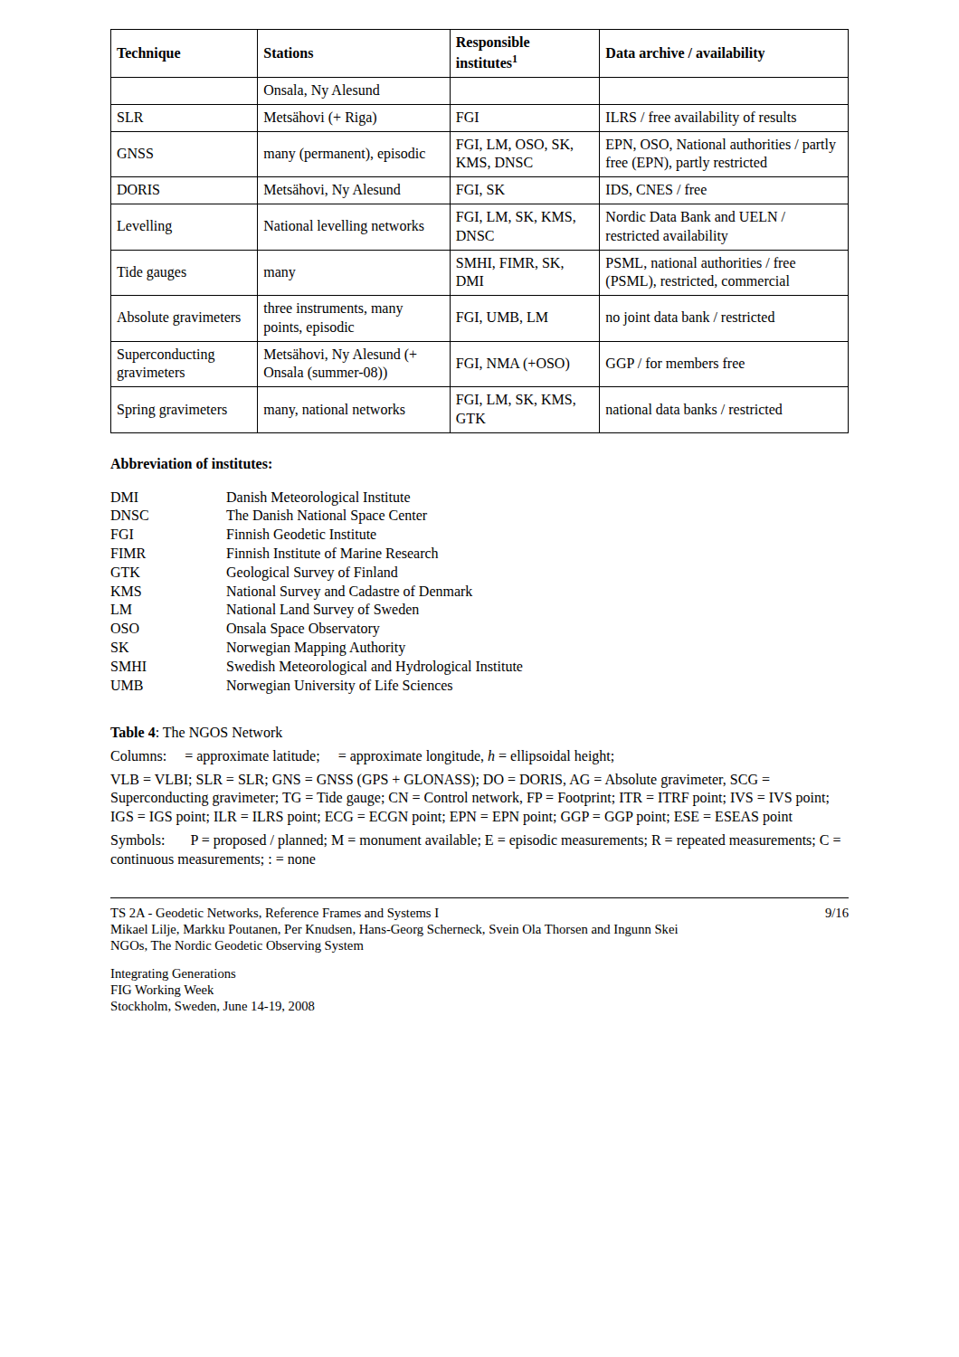| Technique | Stations | Responsible institutes 1 | Data archive / availability |
| --- | --- | --- | --- |
| | Onsala, Ny Alesund | | |
| SLR | Metsähovi (+ Riga) | FGI | ILRS / free availability of results |
| GNSS | many (permanent), episodic | FGI, LM, OSO, SK, KMS, DNSC | EPN, OSO, National authorities / partly free (EPN), partly restricted |
| DORIS | Metsähovi, Ny Alesund | FGI, SK | IDS, CNES / free |
| Levelling | National levelling networks | FGI, LM, SK, KMS, DNSC | Nordic Data Bank and UELN / restricted availability |
| Tide gauges | many | SMHI, FIMR, SK, DMI | PSML, national authorities / free (PSML), restricted, commercial |
| Absolute gravimeters | three instruments, many points, episodic | FGI, UMB, LM | no joint data bank / restricted |
| Superconducting gravimeters | Metsähovi, Ny Alesund (+ Onsala (summer-08)) | FGI, NMA (+OSO) | GGP / for members free |
| Spring gravimeters | many, national networks | FGI, LM, SK, KMS, GTK | national data banks / restricted |
Abbreviation of institutes:
DMI
Danish Meteorological Institute
DNSC
The Danish National Space Center
FGI
Finnish Geodetic Institute
FIMR
Finnish Institute of Marine Research
GTK
Geological Survey of Finland
KMS
National Survey and Cadastre of Denmark
LM
National Land Survey of Sweden
OSO
Onsala Space Observatory
SK
Norwegian Mapping Authority
SMHI
Swedish Meteorological and Hydrological Institute
UMB
Norwegian University of Life Sciences
Table 4: The NGOS Network
Columns: = approximate latitude; = approximate longitude, h = ellipsoidal height;
VLB = VLBI; SLR = SLR; GNS = GNSS (GPS + GLONASS); DO = DORIS, AG = Absolute gravimeter, SCG = Superconducting gravimeter; TG = Tide gauge; CN = Control network, FP = Footprint; ITR = ITRF point; IVS = IVS point; IGS = IGS point; ILR = ILRS point; ECG = ECGN point; EPN = EPN point; GGP = GGP point; ESE = ESEAS point
Symbols: P = proposed / planned; M = monument available; E = episodic measurements; R = repeated measurements; C = continuous measurements; : = none
9/16
TS 2A - Geodetic Networks, Reference Frames and Systems I
Mikael Lilje, Markku Poutanen, Per Knudsen, Hans-Georg Scherneck, Svein Ola Thorsen and Ingunn Skei
NGOs, The Nordic Geodetic Observing System
Integrating Generations
FIG Working Week
Stockholm, Sweden, June 14-19, 2008